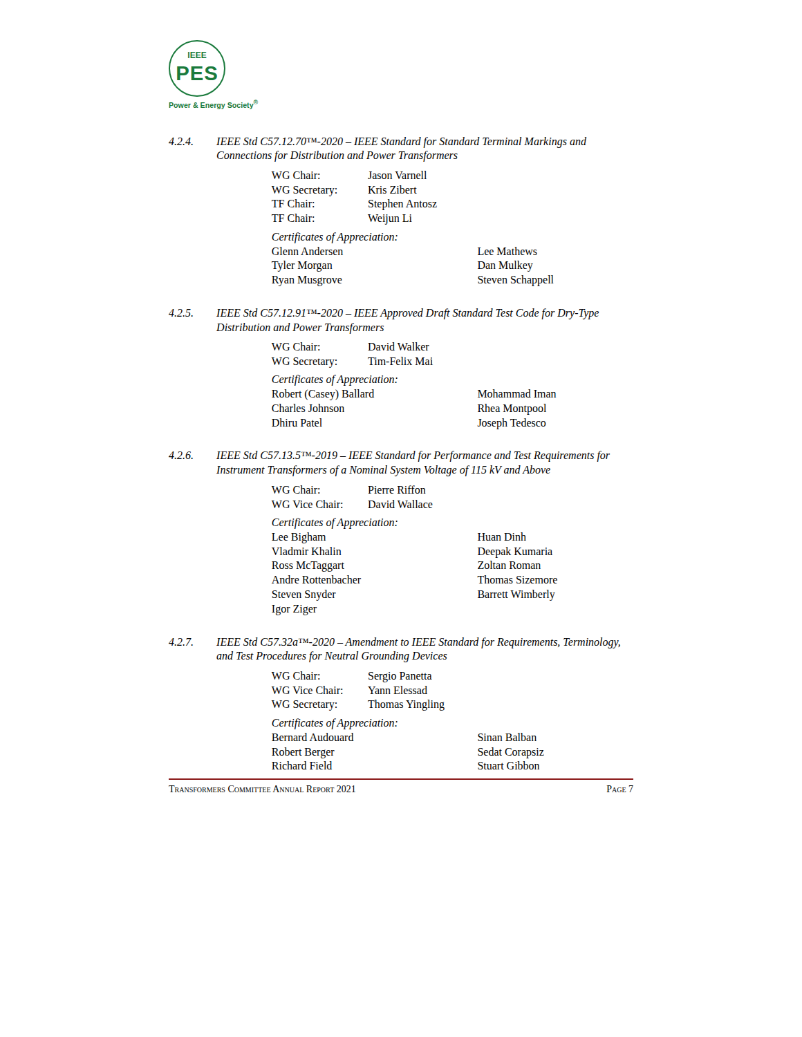IEEE PES Power & Energy Society®
4.2.4.
IEEE Std C57.12.70™-2020 – IEEE Standard for Standard Terminal Markings and Connections for Distribution and Power Transformers
| WG Chair: | Jason Varnell |
| WG Secretary: | Kris Zibert |
| TF Chair: | Stephen Antosz |
| TF Chair: | Weijun Li |
Certificates of Appreciation:
| Glenn Andersen | Lee Mathews |
| Tyler Morgan | Dan Mulkey |
| Ryan Musgrove | Steven Schappell |
4.2.5.
IEEE Std C57.12.91™-2020 – IEEE Approved Draft Standard Test Code for Dry-Type Distribution and Power Transformers
| WG Chair: | David Walker |
| WG Secretary: | Tim-Felix Mai |
Certificates of Appreciation:
| Robert (Casey) Ballard | Mohammad Iman |
| Charles Johnson | Rhea Montpool |
| Dhiru Patel | Joseph Tedesco |
4.2.6.
IEEE Std C57.13.5™-2019 – IEEE Standard for Performance and Test Requirements for Instrument Transformers of a Nominal System Voltage of 115 kV and Above
| WG Chair: | Pierre Riffon |
| WG Vice Chair: | David Wallace |
Certificates of Appreciation:
| Lee Bigham | Huan Dinh |
| Vladmir Khalin | Deepak Kumaria |
| Ross McTaggart | Zoltan Roman |
| Andre Rottenbacher | Thomas Sizemore |
| Steven Snyder | Barrett Wimberly |
| Igor Ziger | |
4.2.7.
IEEE Std C57.32a™-2020 – Amendment to IEEE Standard for Requirements, Terminology, and Test Procedures for Neutral Grounding Devices
| WG Chair: | Sergio Panetta |
| WG Vice Chair: | Yann Elessad |
| WG Secretary: | Thomas Yingling |
Certificates of Appreciation:
| Bernard Audouard | Sinan Balban |
| Robert Berger | Sedat Corapsiz |
| Richard Field | Stuart Gibbon |
Transformers Committee Annual Report 2021 Page 7